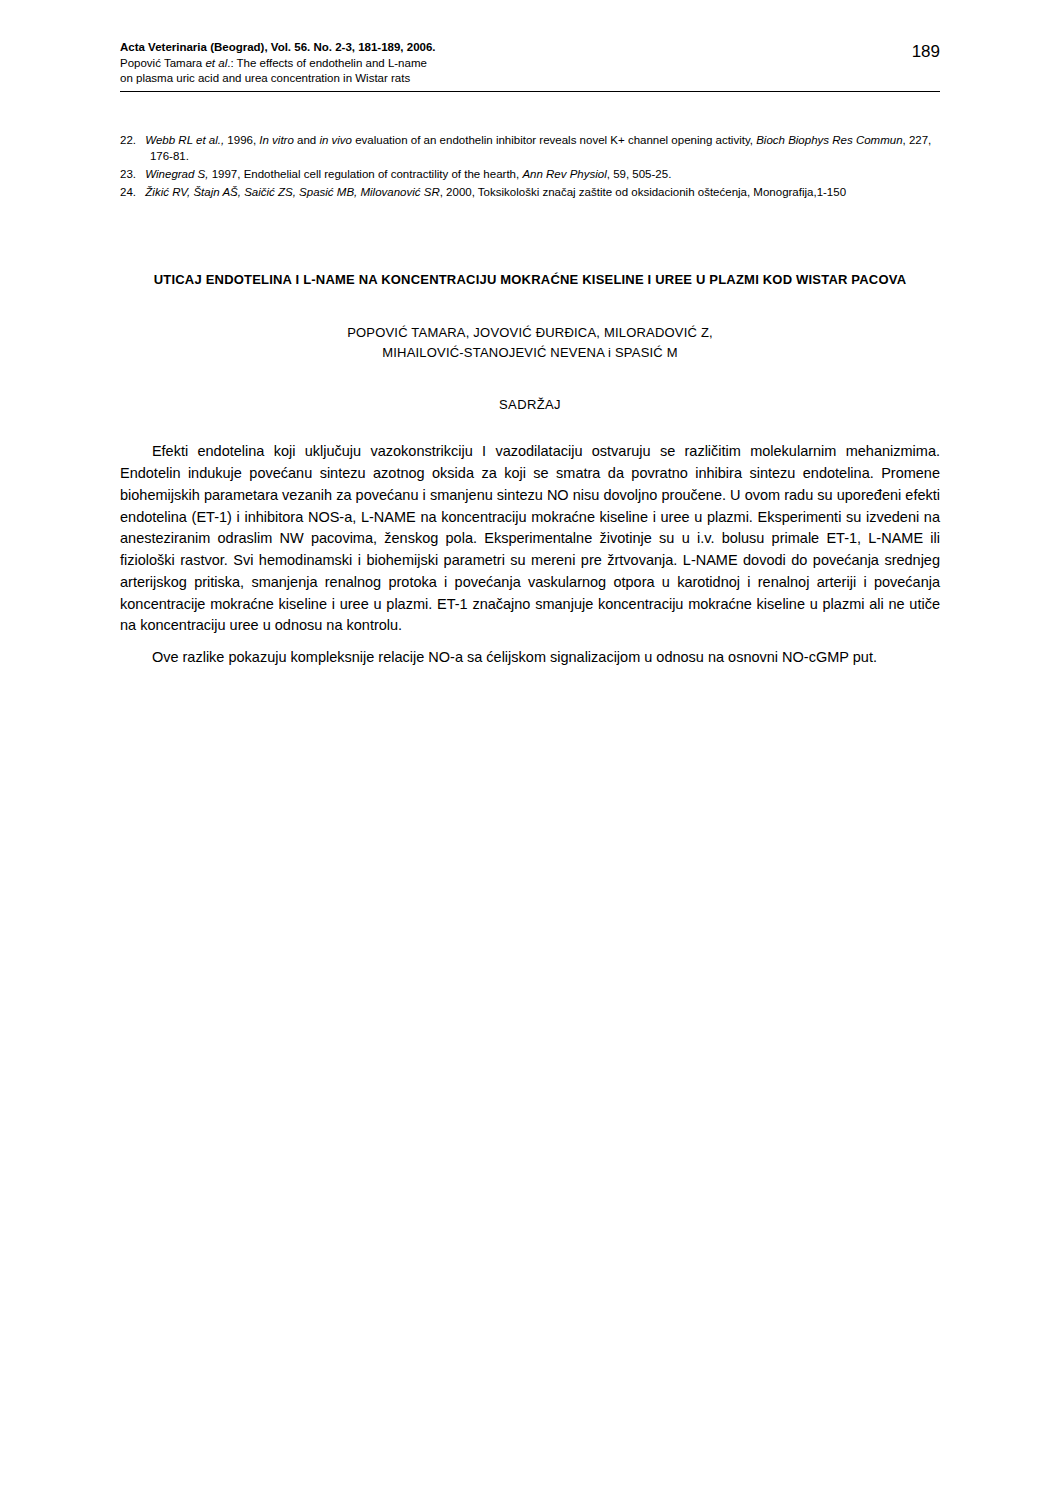Acta Veterinaria (Beograd), Vol. 56. No. 2-3, 181-189, 2006.
Popović Tamara et al.: The effects of endothelin and L-name
on plasma uric acid and urea concentration in Wistar rats
189
22. Webb RL et al., 1996, In vitro and in vivo evaluation of an endothelin inhibitor reveals novel K+ channel opening activity, Bioch Biophys Res Commun, 227, 176-81.
23. Winegrad S, 1997, Endothelial cell regulation of contractility of the hearth, Ann Rev Physiol, 59, 505-25.
24. Žikić RV, Štajn AŠ, Saičić ZS, Spasić MB, Milovanović SR, 2000, Toksikološki značaj zaštite od oksidacionih oštećenja, Monografija,1-150
Uticaj endotelina i L-name na koncentraciju mokraćne kiseline i uree u plazmi kod Wistar pacova
POPOVIĆ TAMARA, JOVOVIĆ ĐURĐICA, MILORADOVIĆ Z,
MIHAILOVIĆ-STANOJEVIĆ NEVENA i SPASIĆ M
SADRŽAJ
Efekti endotelina koji uključuju vazokonstrikciju I vazodilataciju ostvaruju se različitim molekularnim mehanizmima. Endotelin indukuje povećanu sintezu azotnog oksida za koji se smatra da povratno inhibira sintezu endotelina. Promene biohemijskih parametara vezanih za povećanu i smanjenu sintezu NO nisu dovoljno proučene. U ovom radu su upoređeni efekti endotelina (ET-1) i inhibitora NOS-a, L-NAME na koncentraciju mokraćne kiseline i uree u plazmi. Eksperimenti su izvedeni na anesteziranim odraslim NW pacovima, ženskog pola. Eksperimentalne životinje su u i.v. bolusu primale ET-1, L-NAME ili fiziološki rastvor. Svi hemodinamski i biohemijski parametri su mereni pre žrtvovanja. L-NAME dovodi do povećanja srednjeg arterijskog pritiska, smanjenja renalnog protoka i povećanja vaskularnog otpora u karotidnoj i renalnoj arteriji i povećanja koncentracije mokraćne kiseline i uree u plazmi. ET-1 značajno smanjuje koncentraciju mokraćne kiseline u plazmi ali ne utiče na koncentraciju uree u odnosu na kontrolu.
Ove razlike pokazuju kompleksnije relacije NO-a sa ćelijskom signalizacijom u odnosu na osnovni NO-cGMP put.